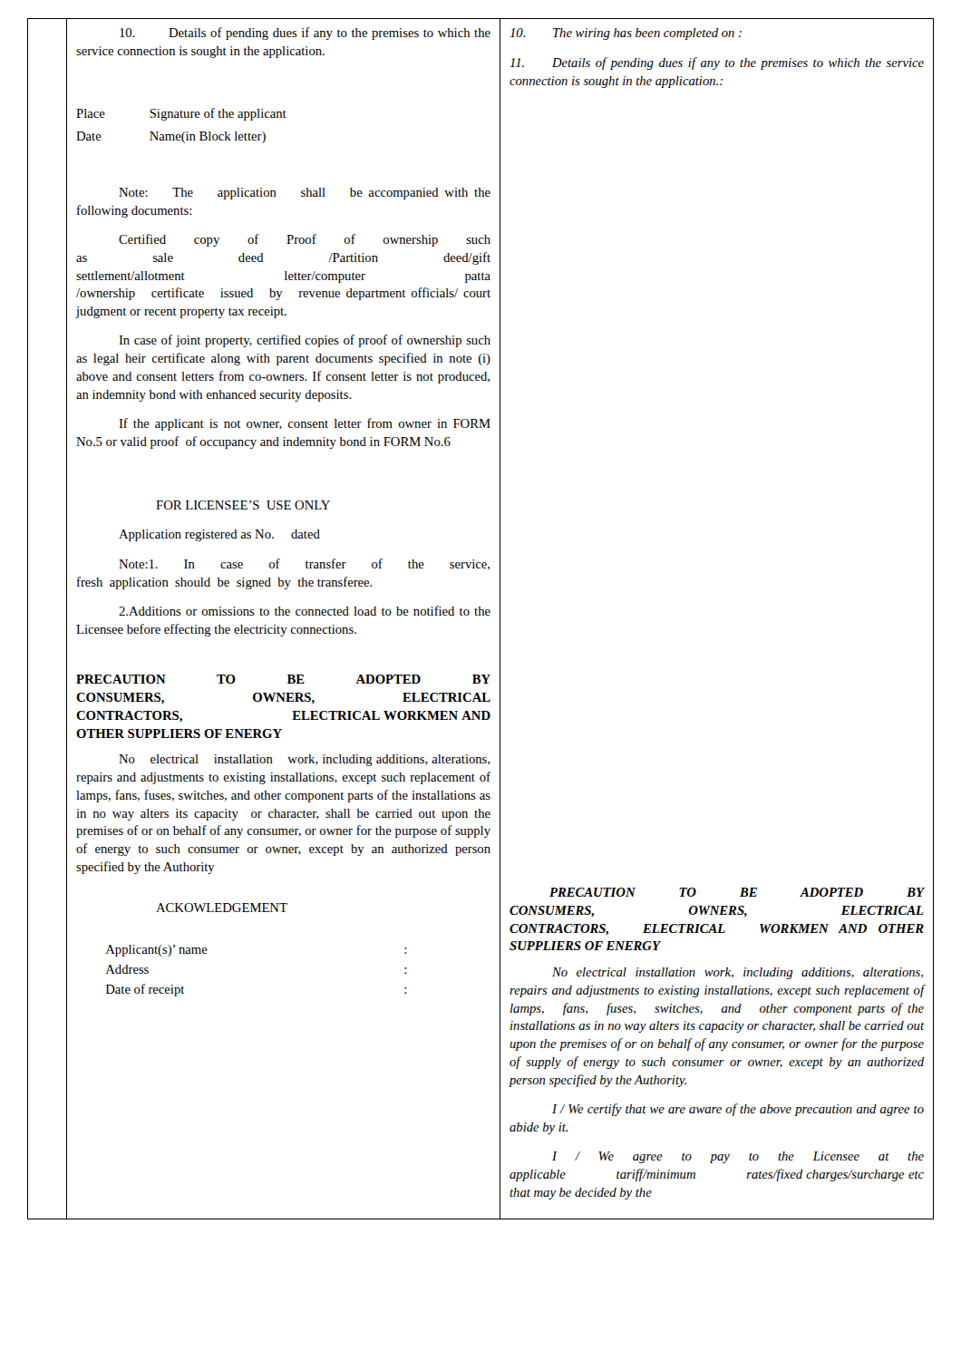| | 10. Details of pending dues if any to the premises to which the service connection is sought in the application. Place Signature of the applicant Date Name(in Block letter) Note: The application shall be accompanied with the following documents: Certified copy of Proof of ownership such as sale deed /Partition deed/gift settlement/allotment letter/computer patta /ownership certificate issued by revenue department officials/ court judgment or recent property tax receipt. In case of joint property, certified copies of proof of ownership such as legal heir certificate along with parent documents specified in note (i) above and consent letters from co-owners. If consent letter is not produced, an indemnity bond with enhanced security deposits. If the applicant is not owner, consent letter from owner in FORM No.5 or valid proof of occupancy and indemnity bond in FORM No.6 FOR LICENSEE’S USE ONLY Application registered as No. dated Note:1. In case of transfer of the service, fresh application should be signed by the transferee. 2.Additions or omissions to the connected load to be notified to the Licensee before effecting the electricity connections. PRECAUTION TO BE ADOPTED BY CONSUMERS, OWNERS, ELECTRICAL CONTRACTORS, ELECTRICAL WORKMEN AND OTHER SUPPLIERS OF ENERGY No electrical installation work, including additions, alterations, repairs and adjustments to existing installations, except such replacement of lamps, fans, fuses, switches, and other component parts of the installations as in no way alters its capacity or character, shall be carried out upon the premises of or on behalf of any consumer, or owner for the purpose of supply of energy to such consumer or owner, except by an authorized person specified by the Authority ACKOWLEDGEMENT / Applicant(s)’ name / : / / Address / : / / Date of receipt / : / | 10. The wiring has been completed on : 11. Details of pending dues if any to the premises to which the service connection is sought in the application.: PRECAUTION TO BE ADOPTED BY CONSUMERS, OWNERS, ELECTRICAL CONTRACTORS, ELECTRICAL WORKMEN AND OTHER SUPPLIERS OF ENERGY No electrical installation work, including additions, alterations, repairs and adjustments to existing installations, except such replacement of lamps, fans, fuses, switches, and other component parts of the installations as in no way alters its capacity or character, shall be carried out upon the premises of or on behalf of any consumer, or owner for the purpose of supply of energy to such consumer or owner, except by an authorized person specified by the Authority. I / We certify that we are aware of the above precaution and agree to abide by it. I / We agree to pay to the Licensee at the applicable tariff/minimum rates/fixed charges/surcharge etc that may be decided by the |